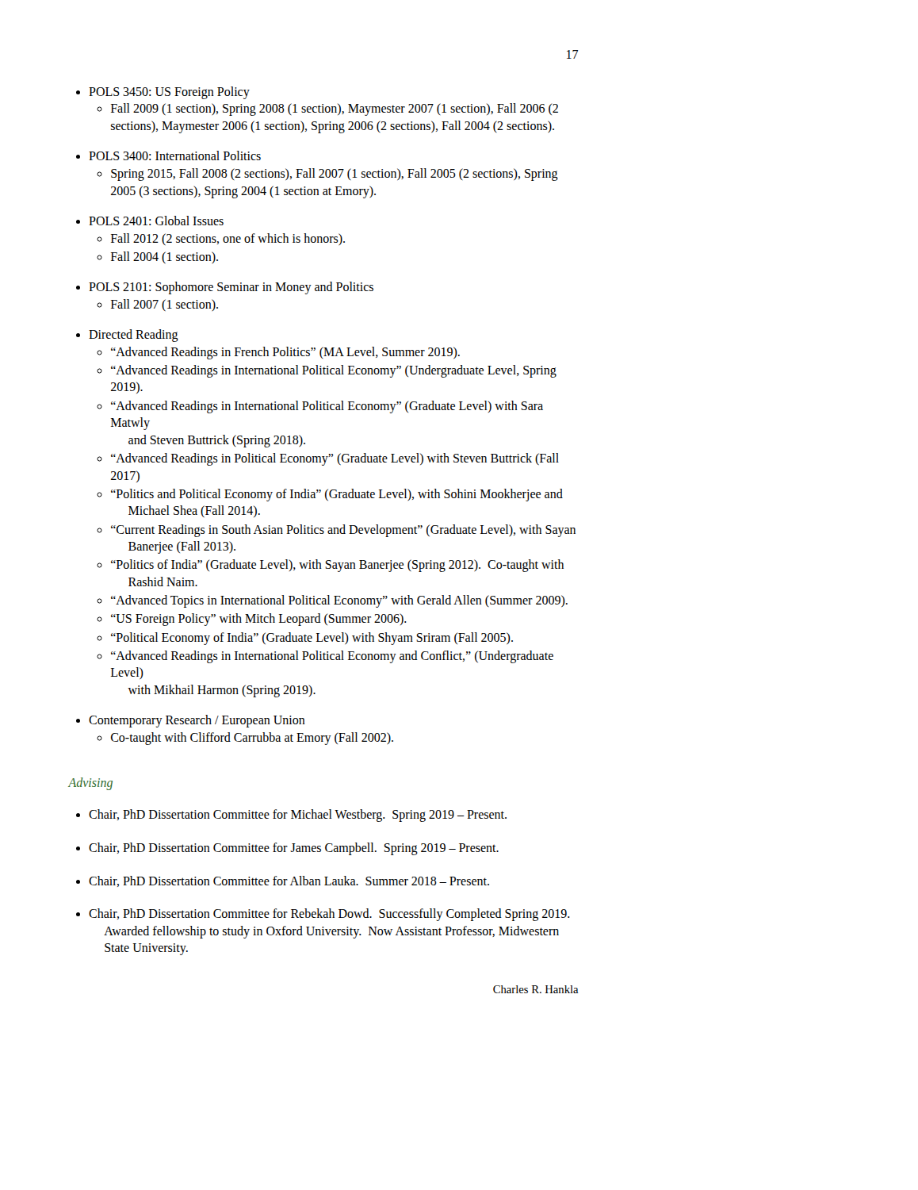17
POLS 3450: US Foreign Policy
Fall 2009 (1 section), Spring 2008 (1 section), Maymester 2007 (1 section), Fall 2006 (2 sections), Maymester 2006 (1 section), Spring 2006 (2 sections), Fall 2004 (2 sections).
POLS 3400: International Politics
Spring 2015, Fall 2008 (2 sections), Fall 2007 (1 section), Fall 2005 (2 sections), Spring 2005 (3 sections), Spring 2004 (1 section at Emory).
POLS 2401: Global Issues
Fall 2012 (2 sections, one of which is honors).
Fall 2004 (1 section).
POLS 2101: Sophomore Seminar in Money and Politics
Fall 2007 (1 section).
Directed Reading
“Advanced Readings in French Politics” (MA Level, Summer 2019).
“Advanced Readings in International Political Economy” (Undergraduate Level, Spring 2019).
“Advanced Readings in International Political Economy” (Graduate Level) with Sara Matwlyand Steven Buttrick (Spring 2018).
“Advanced Readings in Political Economy” (Graduate Level) with Steven Buttrick (Fall 2017)
“Politics and Political Economy of India” (Graduate Level), with Sohini Mookherjee andMichael Shea (Fall 2014).
“Current Readings in South Asian Politics and Development” (Graduate Level), with SayanBanerjee (Fall 2013).
“Politics of India” (Graduate Level), with Sayan Banerjee (Spring 2012). Co-taught withRashid Naim.
“Advanced Topics in International Political Economy” with Gerald Allen (Summer 2009).
“US Foreign Policy” with Mitch Leopard (Summer 2006).
“Political Economy of India” (Graduate Level) with Shyam Sriram (Fall 2005).
“Advanced Readings in International Political Economy and Conflict,” (Undergraduate Level)with Mikhail Harmon (Spring 2019).
Contemporary Research / European Union
Co-taught with Clifford Carrubba at Emory (Fall 2002).
Advising
Chair, PhD Dissertation Committee for Michael Westberg. Spring 2019 – Present.
Chair, PhD Dissertation Committee for James Campbell. Spring 2019 – Present.
Chair, PhD Dissertation Committee for Alban Lauka. Summer 2018 – Present.
Chair, PhD Dissertation Committee for Rebekah Dowd. Successfully Completed Spring 2019.Awarded fellowship to study in Oxford University. Now Assistant Professor, Midwestern State University.
Charles R. Hankla